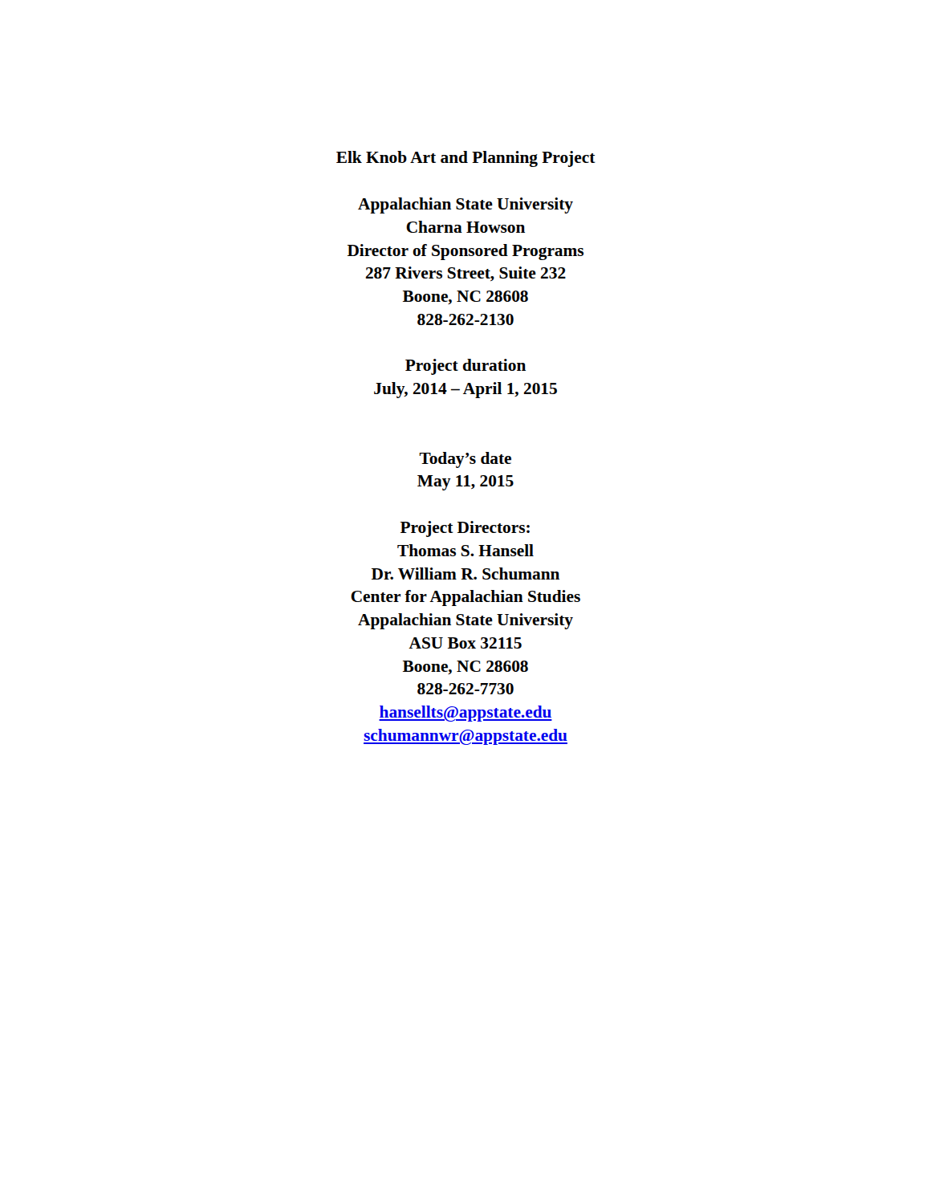Elk Knob Art and Planning Project
Appalachian State University
Charna Howson
Director of Sponsored Programs
287 Rivers Street, Suite 232
Boone, NC 28608
828-262-2130
Project duration
July, 2014 – April 1, 2015
Today’s date
May 11, 2015
Project Directors:
Thomas S. Hansell
Dr. William R. Schumann
Center for Appalachian Studies
Appalachian State University
ASU Box 32115
Boone, NC 28608
828-262-7730
hansellts@appstate.edu
schumannwr@appstate.edu